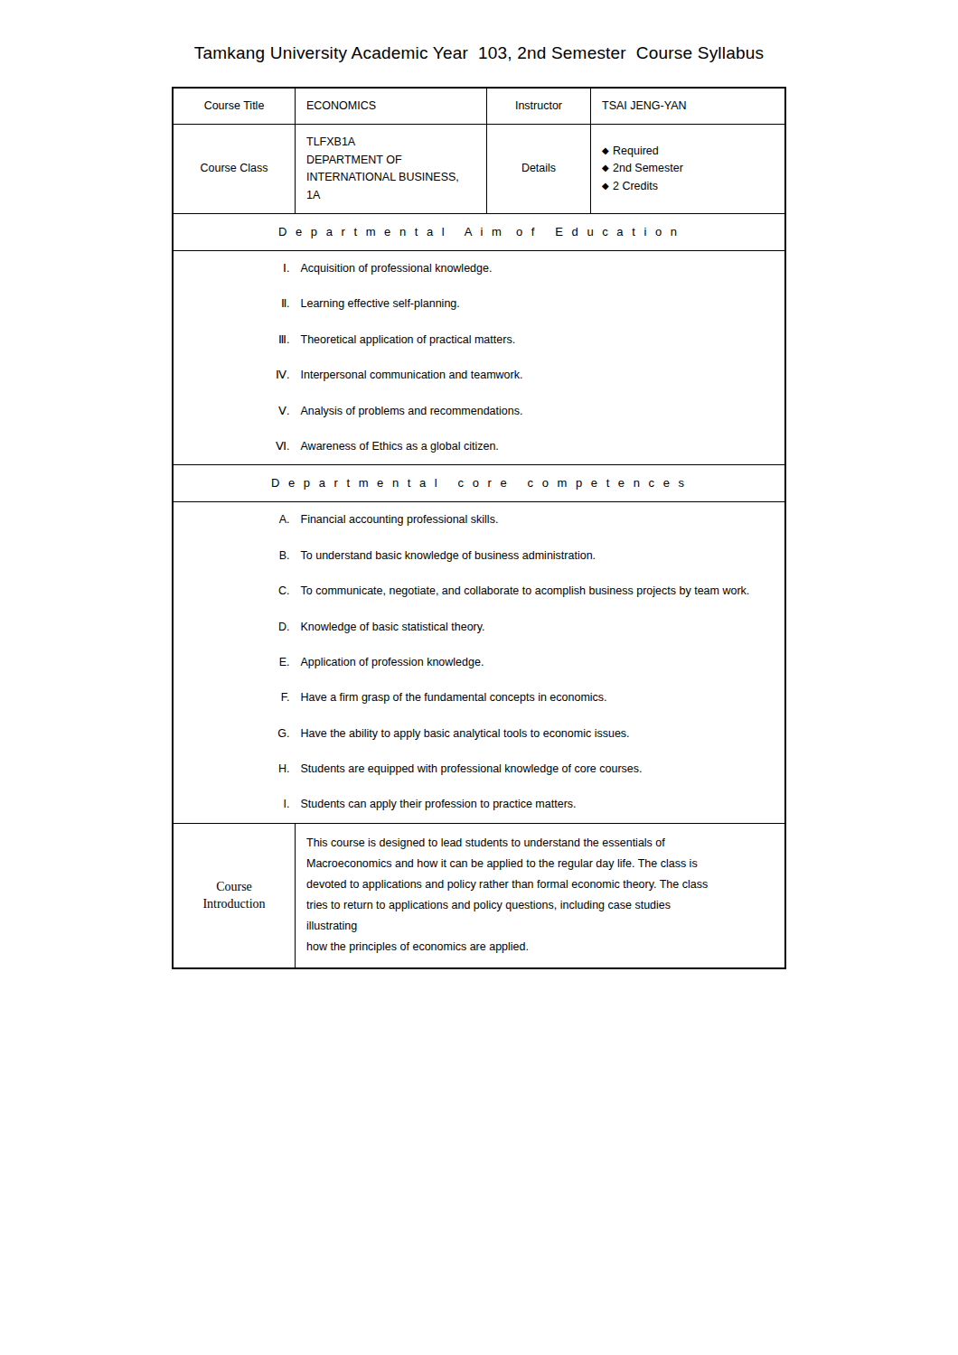Tamkang University Academic Year 103, 2nd Semester Course Syllabus
| Course Title | ECONOMICS | Instructor | TSAI JENG-YAN |
| Course Class | TLFXB1A DEPARTMENT OF INTERNATIONAL BUSINESS, 1A | Details | ◆ Required ◆ 2nd Semester ◆ 2 Credits |
| D e p a r t m e n t a l A i m o f E d u c a t i o n |
| Ⅰ. | Acquisition of professional knowledge. |
| Ⅱ. | Learning effective self-planning. |
| Ⅲ. | Theoretical application of practical matters. |
| Ⅳ. | Interpersonal communication and teamwork. |
| Ⅴ. | Analysis of problems and recommendations. |
| Ⅵ. | Awareness of Ethics as a global citizen. |
| D e p a r t m e n t a l c o r e c o m p e t e n c e s |
| A. | Financial accounting professional skills. |
| B. | To understand basic knowledge of business administration. |
| C. | To communicate, negotiate, and collaborate to acomplish business projects by team work. |
| D. | Knowledge of basic statistical theory. |
| E. | Application of profession knowledge. |
| F. | Have a firm grasp of the fundamental concepts in economics. |
| G. | Have the ability to apply basic analytical tools to economic issues. |
| H. | Students are equipped with professional knowledge of core courses. |
| I. | Students can apply their profession to practice matters. |
| Course Introduction | This course is designed to lead students to understand the essentials of Macroeconomics and how it can be applied to the regular day life. The class is devoted to applications and policy rather than formal economic theory. The class tries to return to applications and policy questions, including case studies illustrating how the principles of economics are applied. |